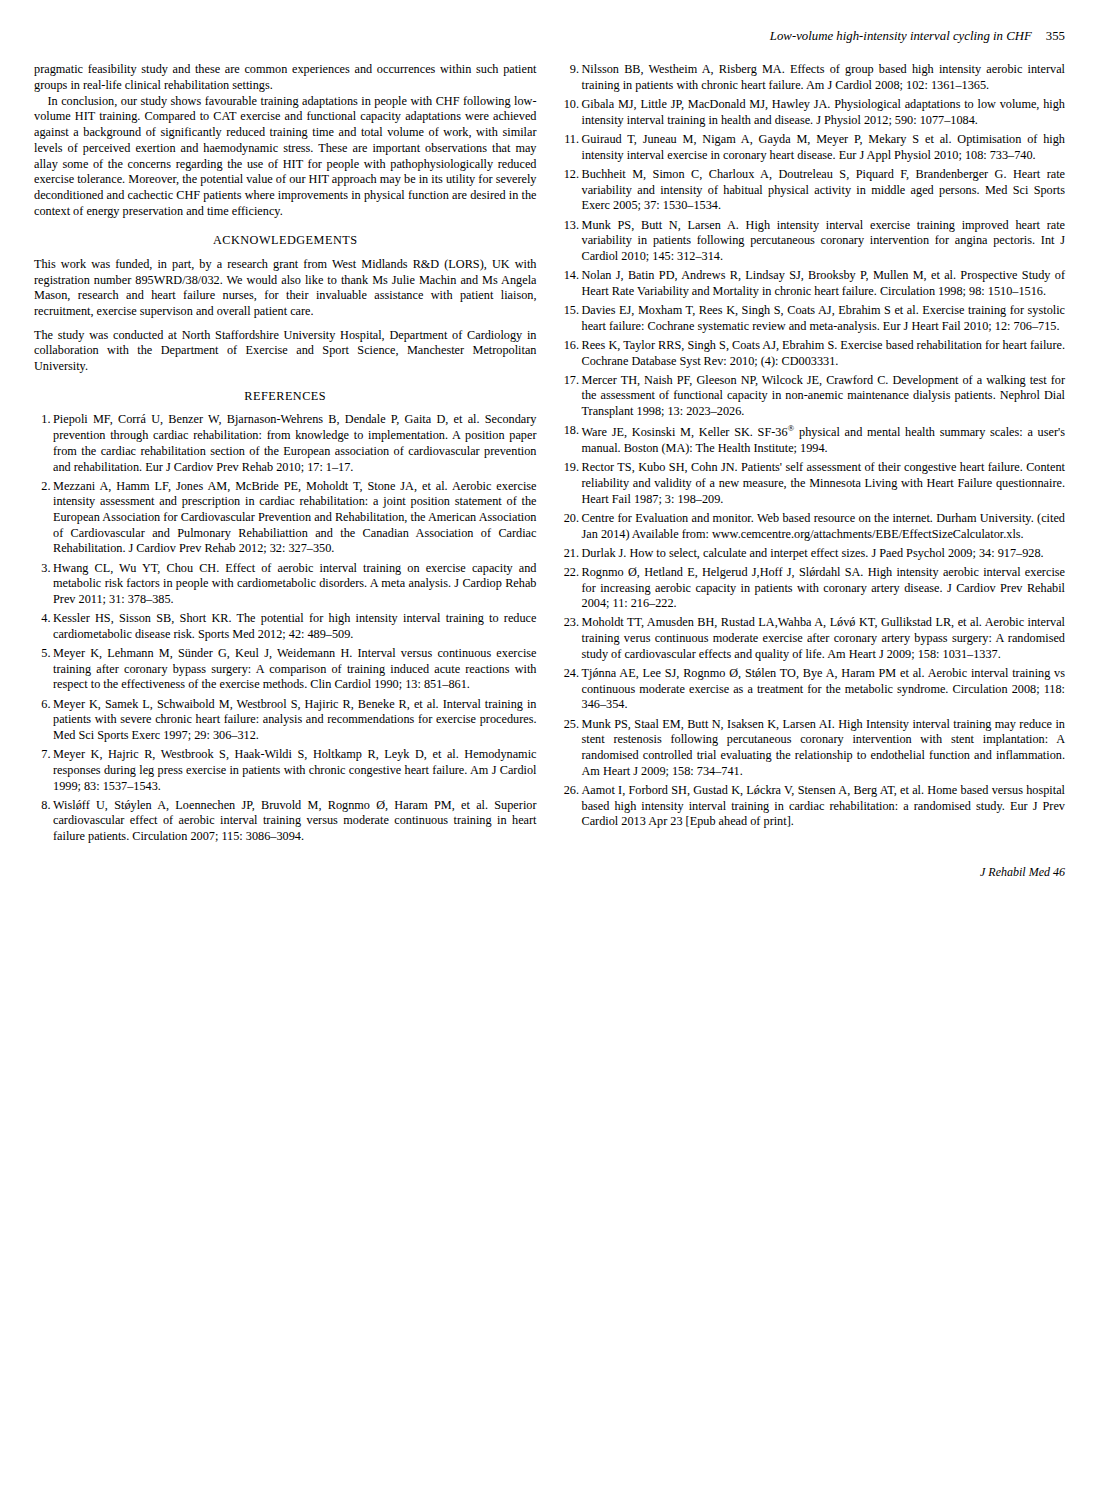Low-volume high-intensity interval cycling in CHF 355
pragmatic feasibility study and these are common experiences and occurrences within such patient groups in real-life clinical rehabilitation settings.
In conclusion, our study shows favourable training adaptations in people with CHF following low-volume HIT training. Compared to CAT exercise and functional capacity adaptations were achieved against a background of significantly reduced training time and total volume of work, with similar levels of perceived exertion and haemodynamic stress. These are important observations that may allay some of the concerns regarding the use of HIT for people with pathophysiologically reduced exercise tolerance. Moreover, the potential value of our HIT approach may be in its utility for severely deconditioned and cachectic CHF patients where improvements in physical function are desired in the context of energy preservation and time efficiency.
Acknowledgements
This work was funded, in part, by a research grant from West Midlands R&D (LORS), UK with registration number 895WRD/38/032. We would also like to thank Ms Julie Machin and Ms Angela Mason, research and heart failure nurses, for their invaluable assistance with patient liaison, recruitment, exercise supervison and overall patient care.
The study was conducted at North Staffordshire University Hospital, Department of Cardiology in collaboration with the Department of Exercise and Sport Science, Manchester Metropolitan University.
References
Piepoli MF, Corrá U, Benzer W, Bjarnason-Wehrens B, Dendale P, Gaita D, et al. Secondary prevention through cardiac rehabilitation: from knowledge to implementation. A position paper from the cardiac rehabilitation section of the European association of cardiovascular prevention and rehabilitation. Eur J Cardiov Prev Rehab 2010; 17: 1–17.
Mezzani A, Hamm LF, Jones AM, McBride PE, Moholdt T, Stone JA, et al. Aerobic exercise intensity assessment and prescription in cardiac rehabilitation: a joint position statement of the European Association for Cardiovascular Prevention and Rehabilitation, the American Association of Cardiovascular and Pulmonary Rehabiliattion and the Canadian Association of Cardiac Rehabilitation. J Cardiov Prev Rehab 2012; 32: 327–350.
Hwang CL, Wu YT, Chou CH. Effect of aerobic interval training on exercise capacity and metabolic risk factors in people with cardiometabolic disorders. A meta analysis. J Cardiop Rehab Prev 2011; 31: 378–385.
Kessler HS, Sisson SB, Short KR. The potential for high intensity interval training to reduce cardiometabolic disease risk. Sports Med 2012; 42: 489–509.
Meyer K, Lehmann M, Sünder G, Keul J, Weidemann H. Interval versus continuous exercise training after coronary bypass surgery: A comparison of training induced acute reactions with respect to the effectiveness of the exercise methods. Clin Cardiol 1990; 13: 851–861.
Meyer K, Samek L, Schwaibold M, Westbrool S, Hajiric R, Beneke R, et al. Interval training in patients with severe chronic heart failure: analysis and recommendations for exercise procedures. Med Sci Sports Exerc 1997; 29: 306–312.
Meyer K, Hajric R, Westbrook S, Haak-Wildi S, Holtkamp R, Leyk D, et al. Hemodynamic responses during leg press exercise in patients with chronic congestive heart failure. Am J Cardiol 1999; 83: 1537–1543.
Wislǿff U, Stǿylen A, Loennechen JP, Bruvold M, Rognmo Ø, Haram PM, et al. Superior cardiovascular effect of aerobic interval training versus moderate continuous training in heart failure patients. Circulation 2007; 115: 3086–3094.
Nilsson BB, Westheim A, Risberg MA. Effects of group based high intensity aerobic interval training in patients with chronic heart failure. Am J Cardiol 2008; 102: 1361–1365.
Gibala MJ, Little JP, MacDonald MJ, Hawley JA. Physiological adaptations to low volume, high intensity interval training in health and disease. J Physiol 2012; 590: 1077–1084.
Guiraud T, Juneau M, Nigam A, Gayda M, Meyer P, Mekary S et al. Optimisation of high intensity interval exercise in coronary heart disease. Eur J Appl Physiol 2010; 108: 733–740.
Buchheit M, Simon C, Charloux A, Doutreleau S, Piquard F, Brandenberger G. Heart rate variability and intensity of habitual physical activity in middle aged persons. Med Sci Sports Exerc 2005; 37: 1530–1534.
Munk PS, Butt N, Larsen A. High intensity interval exercise training improved heart rate variability in patients following percutaneous coronary intervention for angina pectoris. Int J Cardiol 2010; 145: 312–314.
Nolan J, Batin PD, Andrews R, Lindsay SJ, Brooksby P, Mullen M, et al. Prospective Study of Heart Rate Variability and Mortality in chronic heart failure. Circulation 1998; 98: 1510–1516.
Davies EJ, Moxham T, Rees K, Singh S, Coats AJ, Ebrahim S et al. Exercise training for systolic heart failure: Cochrane systematic review and meta-analysis. Eur J Heart Fail 2010; 12: 706–715.
Rees K, Taylor RRS, Singh S, Coats AJ, Ebrahim S. Exercise based rehabilitation for heart failure. Cochrane Database Syst Rev: 2010; (4): CD003331.
Mercer TH, Naish PF, Gleeson NP, Wilcock JE, Crawford C. Development of a walking test for the assessment of functional capacity in non-anemic maintenance dialysis patients. Nephrol Dial Transplant 1998; 13: 2023–2026.
Ware JE, Kosinski M, Keller SK. SF-36® physical and mental health summary scales: a user's manual. Boston (MA): The Health Institute; 1994.
Rector TS, Kubo SH, Cohn JN. Patients' self assessment of their congestive heart failure. Content reliability and validity of a new measure, the Minnesota Living with Heart Failure questionnaire. Heart Fail 1987; 3: 198–209.
Centre for Evaluation and monitor. Web based resource on the internet. Durham University. (cited Jan 2014) Available from: www.cemcentre.org/attachments/EBE/EffectSizeCalculator.xls.
Durlak J. How to select, calculate and interpet effect sizes. J Paed Psychol 2009; 34: 917–928.
Rognmo Ø, Hetland E, Helgerud J,Hoff J, Slǿrdahl SA. High intensity aerobic interval exercise for increasing aerobic capacity in patients with coronary artery disease. J Cardiov Prev Rehabil 2004; 11: 216–222.
Moholdt TT, Amusden BH, Rustad LA,Wahba A, Lǿvǿ KT, Gullikstad LR, et al. Aerobic interval training verus continuous moderate exercise after coronary artery bypass surgery: A randomised study of cardiovascular effects and quality of life. Am Heart J 2009; 158: 1031–1337.
Tjǿnna AE, Lee SJ, Rognmo Ø, Stǿlen TO, Bye A, Haram PM et al. Aerobic interval training vs continuous moderate exercise as a treatment for the metabolic syndrome. Circulation 2008; 118: 346–354.
Munk PS, Staal EM, Butt N, Isaksen K, Larsen AI. High Intensity interval training may reduce in stent restenosis following percutaneous coronary intervention with stent implantation: A randomised controlled trial evaluating the relationship to endothelial function and inflammation. Am Heart J 2009; 158: 734–741.
Aamot I, Forbord SH, Gustad K, Lǿckra V, Stensen A, Berg AT, et al. Home based versus hospital based high intensity interval training in cardiac rehabilitation: a randomised study. Eur J Prev Cardiol 2013 Apr 23 [Epub ahead of print].
J Rehabil Med 46